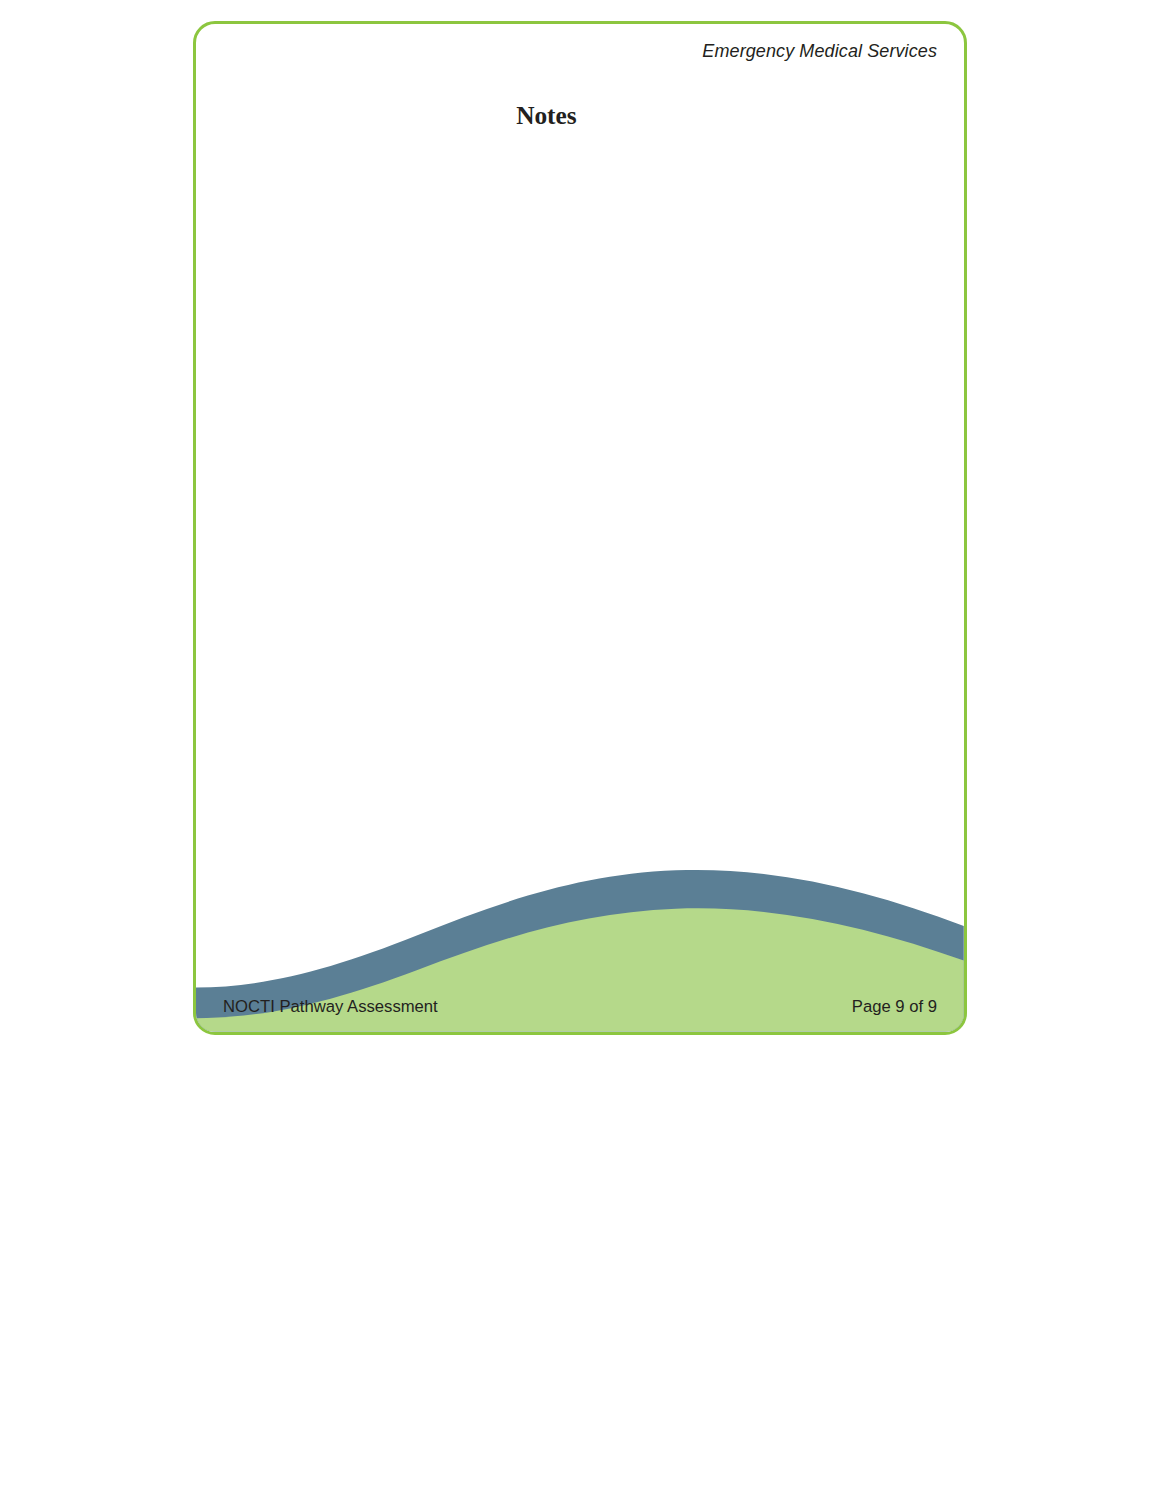Emergency Medical Services
Notes
NOCTI Pathway Assessment
Page 9 of 9